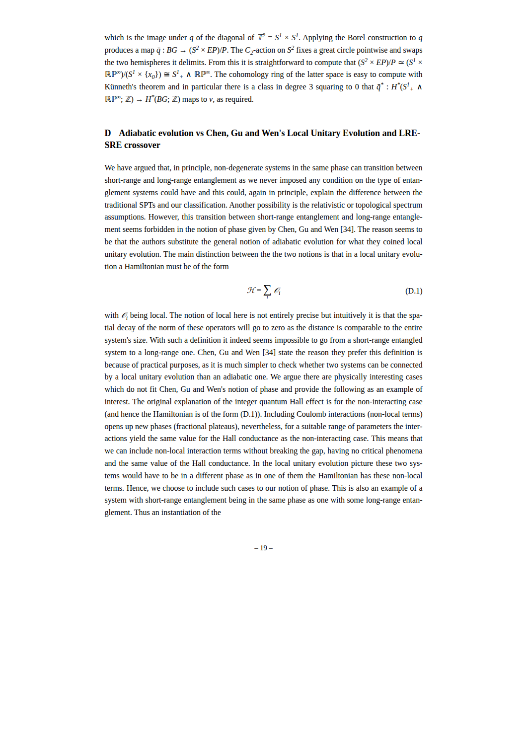which is the image under q of the diagonal of 𝕋2 = S1 × S1. Applying the Borel construction to q produces a map q̄ : BG → (S2 × EP)/P. The C2-action on S2 fixes a great circle pointwise and swaps the two hemispheres it delimits. From this it is straightforward to compute that (S2 × EP)/P ≃ (S1 × ℝℙ∞)/(S1 × {x0}) ≅ S1+ ∧ ℝℙ∞. The cohomology ring of the latter space is easy to compute with Künneth's theorem and in particular there is a class in degree 3 squaring to 0 that q̄* : H*(S1+ ∧ ℝℙ∞; ℤ) → H*(BG; ℤ) maps to v, as required.
DAdiabatic evolution vs Chen, Gu and Wen's Local Unitary Evolution and LRE-SRE crossover
We have argued that, in principle, non-degenerate systems in the same phase can transition between short-range and long-range entanglement as we never imposed any condition on the type of entanglement systems could have and this could, again in principle, explain the difference between the traditional SPTs and our classification. Another possibility is the relativistic or topological spectrum assumptions. However, this transition between short-range entanglement and long-range entanglement seems forbidden in the notion of phase given by Chen, Gu and Wen [34]. The reason seems to be that the authors substitute the general notion of adiabatic evolution for what they coined local unitary evolution. The main distinction between the the two notions is that in a local unitary evolution a Hamiltonian must be of the form
ℋ = ∑i 𝒪i (D.1)
with 𝒪i being local. The notion of local here is not entirely precise but intuitively it is that the spatial decay of the norm of these operators will go to zero as the distance is comparable to the entire system's size. With such a definition it indeed seems impossible to go from a short-range entangled system to a long-range one. Chen, Gu and Wen [34] state the reason they prefer this definition is because of practical purposes, as it is much simpler to check whether two systems can be connected by a local unitary evolution than an adiabatic one. We argue there are physically interesting cases which do not fit Chen, Gu and Wen's notion of phase and provide the following as an example of interest. The original explanation of the integer quantum Hall effect is for the non-interacting case (and hence the Hamiltonian is of the form (D.1)). Including Coulomb interactions (non-local terms) opens up new phases (fractional plateaus), nevertheless, for a suitable range of parameters the interactions yield the same value for the Hall conductance as the non-interacting case. This means that we can include non-local interaction terms without breaking the gap, having no critical phenomena and the same value of the Hall conductance. In the local unitary evolution picture these two systems would have to be in a different phase as in one of them the Hamiltonian has these non-local terms. Hence, we choose to include such cases to our notion of phase. This is also an example of a system with short-range entanglement being in the same phase as one with some long-range entanglement. Thus an instantiation of the
– 19 –